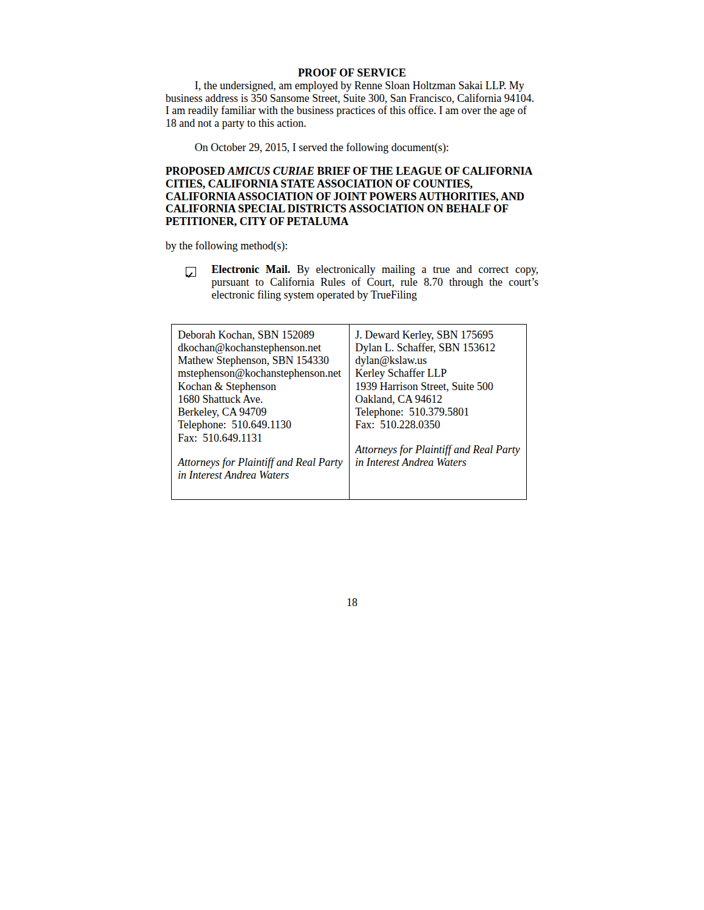PROOF OF SERVICE
I, the undersigned, am employed by Renne Sloan Holtzman Sakai LLP. My business address is 350 Sansome Street, Suite 300, San Francisco, California 94104. I am readily familiar with the business practices of this office. I am over the age of 18 and not a party to this action.
On October 29, 2015, I served the following document(s):
PROPOSED AMICUS CURIAE BRIEF OF THE LEAGUE OF CALIFORNIA CITIES, CALIFORNIA STATE ASSOCIATION OF COUNTIES, CALIFORNIA ASSOCIATION OF JOINT POWERS AUTHORITIES, AND CALIFORNIA SPECIAL DISTRICTS ASSOCIATION ON BEHALF OF PETITIONER, CITY OF PETALUMA
by the following method(s):
Electronic Mail. By electronically mailing a true and correct copy, pursuant to California Rules of Court, rule 8.70 through the court’s electronic filing system operated by TrueFiling
| Deborah Kochan, SBN 152089 dkochan@kochanstephenson.net Mathew Stephenson, SBN 154330 mstephenson@kochanstephenson.net Kochan & Stephenson 1680 Shattuck Ave. Berkeley, CA 94709 Telephone: 510.649.1130 Fax: 510.649.1131 Attorneys for Plaintiff and Real Party in Interest Andrea Waters | J. Deward Kerley, SBN 175695 Dylan L. Schaffer, SBN 153612 dylan@kslaw.us Kerley Schaffer LLP 1939 Harrison Street, Suite 500 Oakland, CA 94612 Telephone: 510.379.5801 Fax: 510.228.0350 Attorneys for Plaintiff and Real Party in Interest Andrea Waters |
18